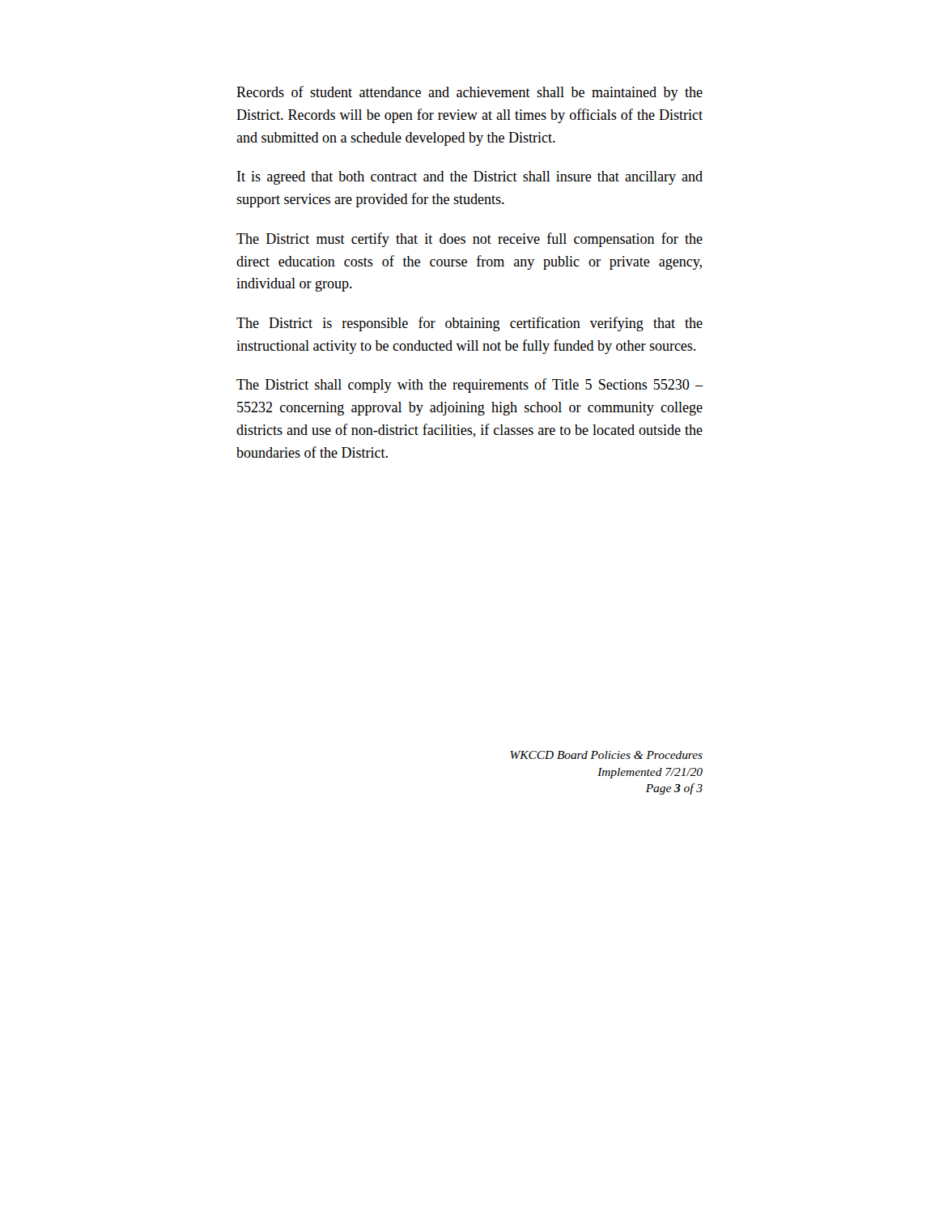Records of student attendance and achievement shall be maintained by the District. Records will be open for review at all times by officials of the District and submitted on a schedule developed by the District.
It is agreed that both contract and the District shall insure that ancillary and support services are provided for the students.
The District must certify that it does not receive full compensation for the direct education costs of the course from any public or private agency, individual or group.
The District is responsible for obtaining certification verifying that the instructional activity to be conducted will not be fully funded by other sources.
The District shall comply with the requirements of Title 5 Sections 55230 – 55232 concerning approval by adjoining high school or community college districts and use of non-district facilities, if classes are to be located outside the boundaries of the District.
WKCCD Board Policies & Procedures
Implemented 7/21/20
Page 3 of 3